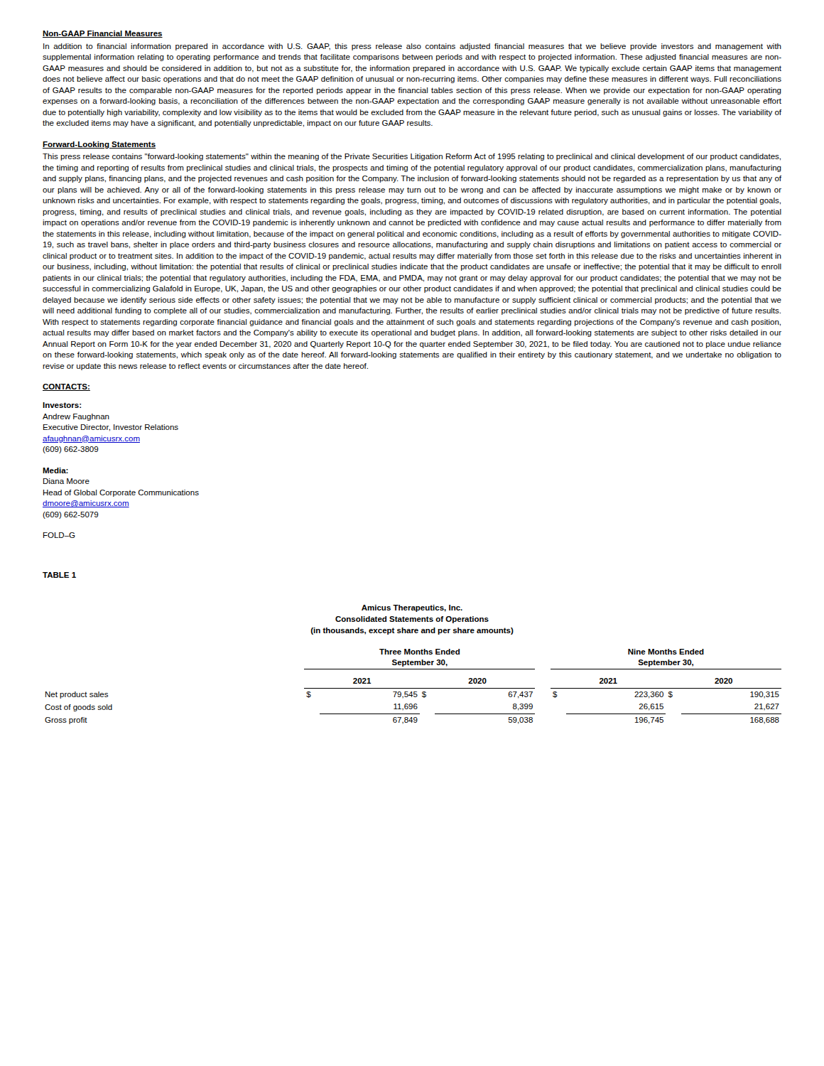Non-GAAP Financial Measures
In addition to financial information prepared in accordance with U.S. GAAP, this press release also contains adjusted financial measures that we believe provide investors and management with supplemental information relating to operating performance and trends that facilitate comparisons between periods and with respect to projected information. These adjusted financial measures are non-GAAP measures and should be considered in addition to, but not as a substitute for, the information prepared in accordance with U.S. GAAP. We typically exclude certain GAAP items that management does not believe affect our basic operations and that do not meet the GAAP definition of unusual or non-recurring items. Other companies may define these measures in different ways. Full reconciliations of GAAP results to the comparable non-GAAP measures for the reported periods appear in the financial tables section of this press release. When we provide our expectation for non-GAAP operating expenses on a forward-looking basis, a reconciliation of the differences between the non-GAAP expectation and the corresponding GAAP measure generally is not available without unreasonable effort due to potentially high variability, complexity and low visibility as to the items that would be excluded from the GAAP measure in the relevant future period, such as unusual gains or losses. The variability of the excluded items may have a significant, and potentially unpredictable, impact on our future GAAP results.
Forward-Looking Statements
This press release contains "forward-looking statements" within the meaning of the Private Securities Litigation Reform Act of 1995 relating to preclinical and clinical development of our product candidates, the timing and reporting of results from preclinical studies and clinical trials, the prospects and timing of the potential regulatory approval of our product candidates, commercialization plans, manufacturing and supply plans, financing plans, and the projected revenues and cash position for the Company. The inclusion of forward-looking statements should not be regarded as a representation by us that any of our plans will be achieved. Any or all of the forward-looking statements in this press release may turn out to be wrong and can be affected by inaccurate assumptions we might make or by known or unknown risks and uncertainties. For example, with respect to statements regarding the goals, progress, timing, and outcomes of discussions with regulatory authorities, and in particular the potential goals, progress, timing, and results of preclinical studies and clinical trials, and revenue goals, including as they are impacted by COVID-19 related disruption, are based on current information. The potential impact on operations and/or revenue from the COVID-19 pandemic is inherently unknown and cannot be predicted with confidence and may cause actual results and performance to differ materially from the statements in this release, including without limitation, because of the impact on general political and economic conditions, including as a result of efforts by governmental authorities to mitigate COVID-19, such as travel bans, shelter in place orders and third-party business closures and resource allocations, manufacturing and supply chain disruptions and limitations on patient access to commercial or clinical product or to treatment sites. In addition to the impact of the COVID-19 pandemic, actual results may differ materially from those set forth in this release due to the risks and uncertainties inherent in our business, including, without limitation: the potential that results of clinical or preclinical studies indicate that the product candidates are unsafe or ineffective; the potential that it may be difficult to enroll patients in our clinical trials; the potential that regulatory authorities, including the FDA, EMA, and PMDA, may not grant or may delay approval for our product candidates; the potential that we may not be successful in commercializing Galafold in Europe, UK, Japan, the US and other geographies or our other product candidates if and when approved; the potential that preclinical and clinical studies could be delayed because we identify serious side effects or other safety issues; the potential that we may not be able to manufacture or supply sufficient clinical or commercial products; and the potential that we will need additional funding to complete all of our studies, commercialization and manufacturing. Further, the results of earlier preclinical studies and/or clinical trials may not be predictive of future results. With respect to statements regarding corporate financial guidance and financial goals and the attainment of such goals and statements regarding projections of the Company's revenue and cash position, actual results may differ based on market factors and the Company's ability to execute its operational and budget plans. In addition, all forward-looking statements are subject to other risks detailed in our Annual Report on Form 10-K for the year ended December 31, 2020 and Quarterly Report 10-Q for the quarter ended September 30, 2021, to be filed today. You are cautioned not to place undue reliance on these forward-looking statements, which speak only as of the date hereof. All forward-looking statements are qualified in their entirety by this cautionary statement, and we undertake no obligation to revise or update this news release to reflect events or circumstances after the date hereof.
CONTACTS:
Investors:
Andrew Faughnan
Executive Director, Investor Relations
afaughnan@amicusrx.com
(609) 662-3809
Media:
Diana Moore
Head of Global Corporate Communications
dmoore@amicusrx.com
(609) 662-5079
FOLD–G
TABLE 1
Amicus Therapeutics, Inc.
Consolidated Statements of Operations
(in thousands, except share and per share amounts)
| | Three Months Ended September 30, | | Nine Months Ended September 30, |
| | 2021 | 2020 | | 2021 | 2020 |
| Net product sales | $ | 79,545 | $ | 67,437 | | $ | 223,360 | $ | 190,315 |
| Cost of goods sold | | 11,696 | | 8,399 | | | 26,615 | | 21,627 |
| Gross profit | | 67,849 | | 59,038 | | | 196,745 | | 168,688 |